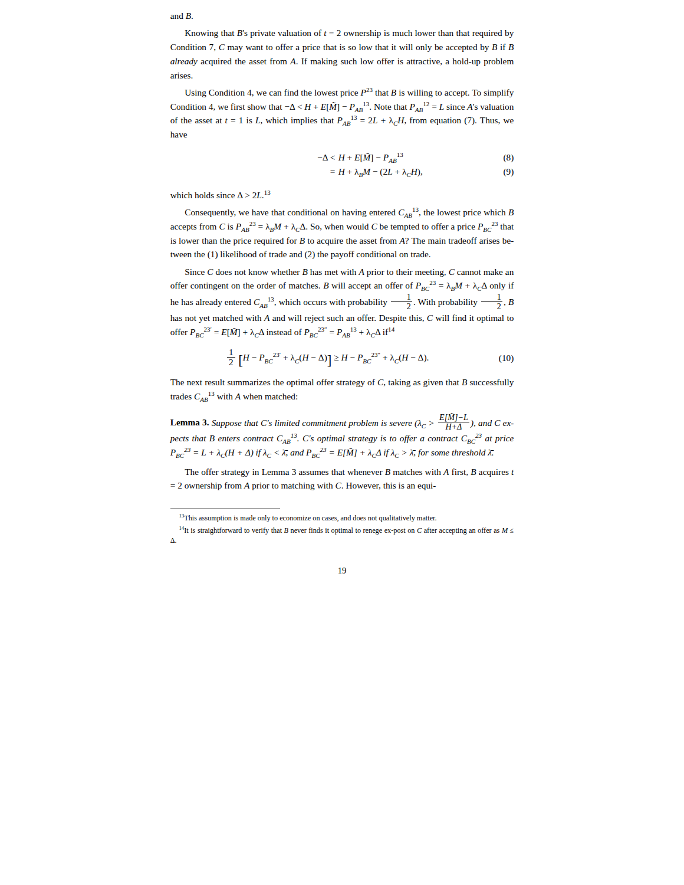and B.
Knowing that B's private valuation of t = 2 ownership is much lower than that required by Condition 7, C may want to offer a price that is so low that it will only be accepted by B if B already acquired the asset from A. If making such low offer is attractive, a hold-up problem arises.
Using Condition 4, we can find the lowest price P23 that B is willing to accept. To simplify Condition 4, we first show that −Δ < H + E[M̃] − PAB13. Note that PAB12 = L since A's valuation of the asset at t = 1 is L, which implies that PAB13 = 2L + λCH, from equation (7). Thus, we have
−Δ <
H + E[M̃] − PAB13
(8)
=
H + λBM − (2L + λCH),
(9)
which holds since Δ > 2L.13
Consequently, we have that conditional on having entered CAB13, the lowest price which B accepts from C is PAB23 = λBM + λCΔ. So, when would C be tempted to offer a price PBC23 that is lower than the price required for B to acquire the asset from A? The main tradeoff arises between the (1) likelihood of trade and (2) the payoff conditional on trade.
Since C does not know whether B has met with A prior to their meeting, C cannot make an offer contingent on the order of matches. B will accept an offer of PBC23 = λBM + λCΔ only if he has already entered CAB13, which occurs with probability 12. With probability 12, B has not yet matched with A and will reject such an offer. Despite this, C will find it optimal to offer PBC23′ = E[M̃] + λCΔ instead of PBC23″ = PAB13 + λCΔ if14
12 [H − PBC23′ + λC(H − Δ)] ≥ H − PBC23″ + λC(H − Δ).
(10)
The next result summarizes the optimal offer strategy of C, taking as given that B successfully trades CAB13 with A when matched:
Lemma 3. Suppose that C's limited commitment problem is severe (λC > E[M̃]−L H+Δ), and C expects that B enters contract CAB13. C's optimal strategy is to offer a contract CBC23 at price PBC23 = L + λC(H + Δ) if λC < λ̄, and PBC23 = E[M̃] + λCΔ if λC > λ̄, for some threshold λ̄.
The offer strategy in Lemma 3 assumes that whenever B matches with A first, B acquires t = 2 ownership from A prior to matching with C. However, this is an equi-
13 This assumption is made only to economize on cases, and does not qualitatively matter.
14 It is straightforward to verify that B never finds it optimal to renege ex-post on C after accepting an offer as M ≤ Δ.
19